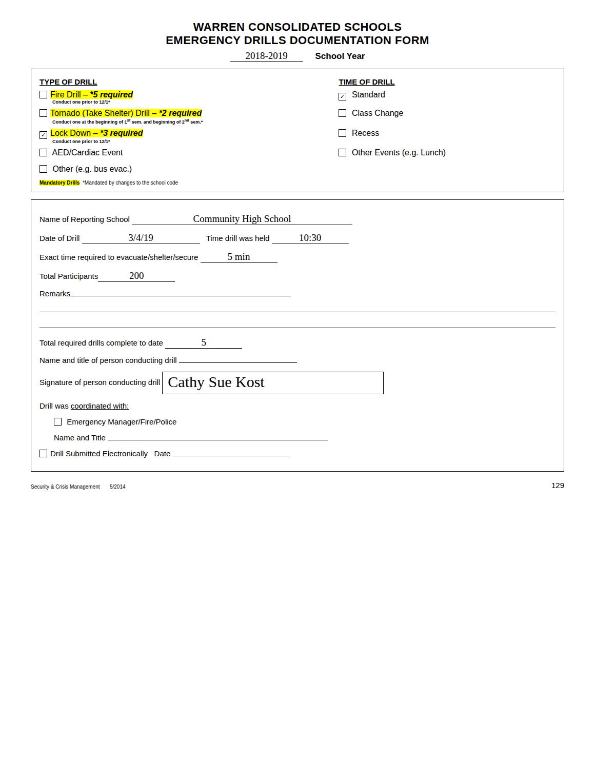WARREN CONSOLIDATED SCHOOLS
EMERGENCY DRILLS DOCUMENTATION FORM
2018-2019 School Year
| TYPE OF DRILL | TIME OF DRILL |
| Fire Drill – *5 required Conduct one prior to 12/1* | ✓ Standard |
| Tornado (Take Shelter) Drill – *2 required Conduct one at the beginning of 1 st sem. and beginning of 2 nd sem.* | Class Change |
| ✓ Lock Down – *3 required Conduct one prior to 12/1* | Recess |
| AED/Cardiac Event | Other Events (e.g. Lunch) |
| Other (e.g. bus evac.) | |
Mandatory Drills *Mandated by changes to the school code
Name of Reporting School Community High School
Date of Drill 3/4/19 Time drill was held 10:30
Exact time required to evacuate/shelter/secure 5 min
Total Participants200
Remarks
Total required drills complete to date 5
Name and title of person conducting drill
Signature of person conducting drill Cathy Sue Kost
Drill was coordinated with:
Emergency Manager/Fire/Police
Name and Title
Drill Submitted Electronically Date
Security & Crisis Management 5/2014
129